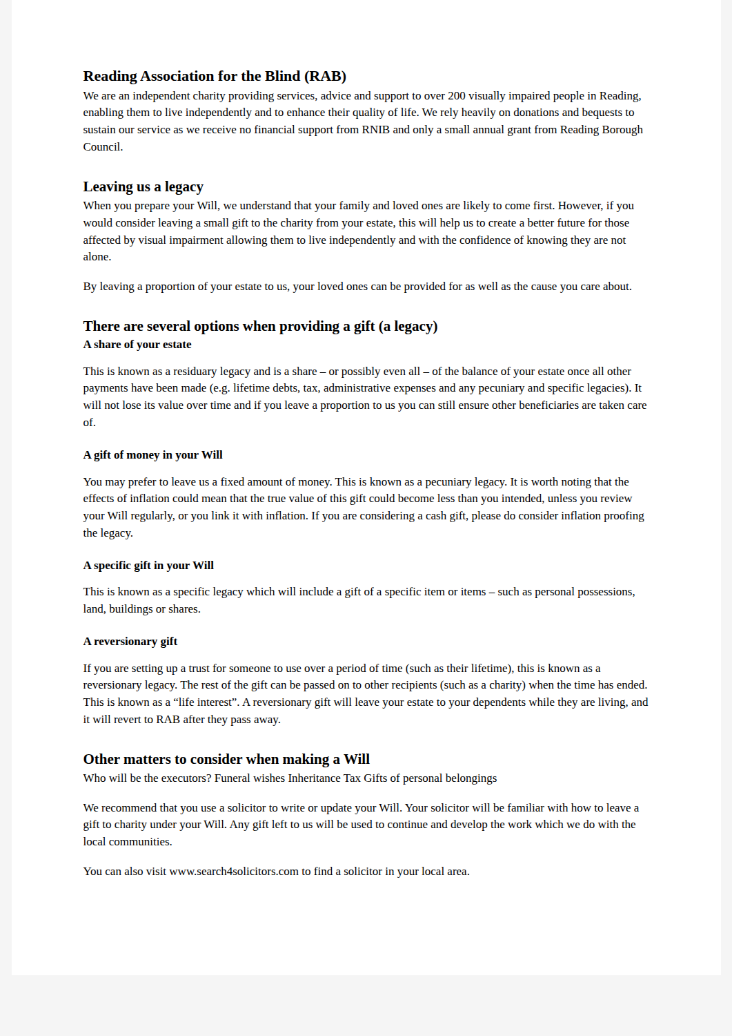Reading Association for the Blind (RAB)
We are an independent charity providing services, advice and support to over 200 visually impaired people in Reading, enabling them to live independently and to enhance their quality of life. We rely heavily on donations and bequests to sustain our service as we receive no financial support from RNIB and only a small annual grant from Reading Borough Council.
Leaving us a legacy
When you prepare your Will, we understand that your family and loved ones are likely to come first. However, if you would consider leaving a small gift to the charity from your estate, this will help us to create a better future for those affected by visual impairment allowing them to live independently and with the confidence of knowing they are not alone.
By leaving a proportion of your estate to us, your loved ones can be provided for as well as the cause you care about.
There are several options when providing a gift (a legacy)
A share of your estate
This is known as a residuary legacy and is a share – or possibly even all – of the balance of your estate once all other payments have been made (e.g. lifetime debts, tax, administrative expenses and any pecuniary and specific legacies). It will not lose its value over time and if you leave a proportion to us you can still ensure other beneficiaries are taken care of.
A gift of money in your Will
You may prefer to leave us a fixed amount of money. This is known as a pecuniary legacy. It is worth noting that the effects of inflation could mean that the true value of this gift could become less than you intended, unless you review your Will regularly, or you link it with inflation. If you are considering a cash gift, please do consider inflation proofing the legacy.
A specific gift in your Will
This is known as a specific legacy which will include a gift of a specific item or items – such as personal possessions, land, buildings or shares.
A reversionary gift
If you are setting up a trust for someone to use over a period of time (such as their lifetime), this is known as a reversionary legacy. The rest of the gift can be passed on to other recipients (such as a charity) when the time has ended. This is known as a “life interest”. A reversionary gift will leave your estate to your dependents while they are living, and it will revert to RAB after they pass away.
Other matters to consider when making a Will
Who will be the executors? Funeral wishes Inheritance Tax Gifts of personal belongings
We recommend that you use a solicitor to write or update your Will. Your solicitor will be familiar with how to leave a gift to charity under your Will. Any gift left to us will be used to continue and develop the work which we do with the local communities.
You can also visit www.search4solicitors.com to find a solicitor in your local area.